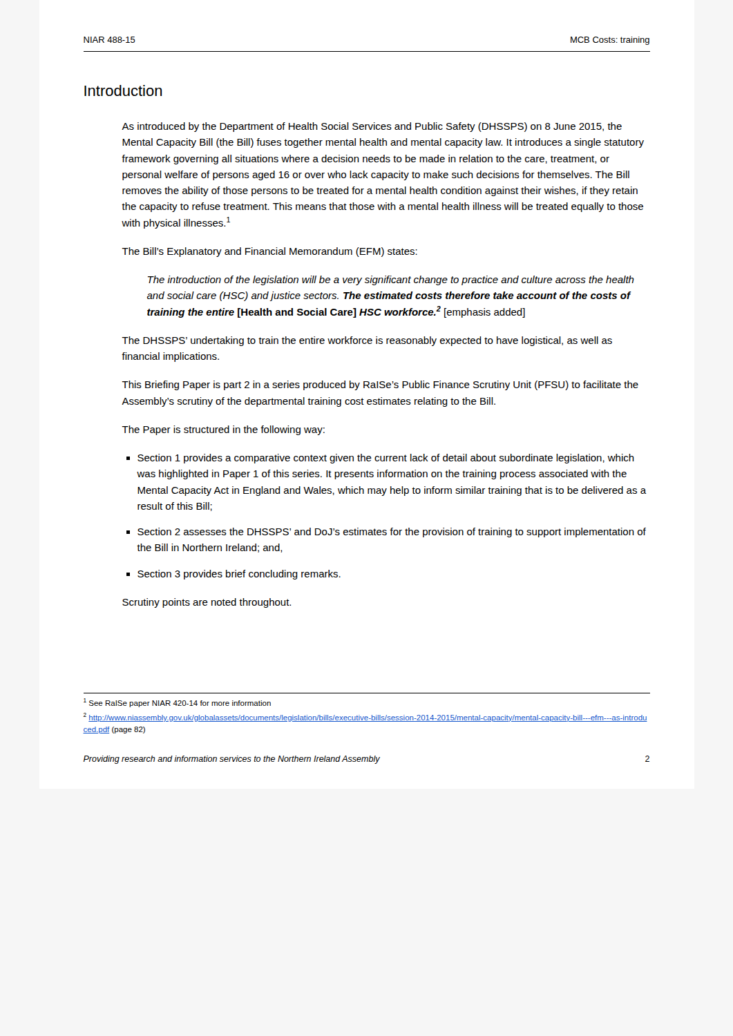NIAR 488-15 MCB Costs: training
Introduction
As introduced by the Department of Health Social Services and Public Safety (DHSSPS) on 8 June 2015, the Mental Capacity Bill (the Bill) fuses together mental health and mental capacity law. It introduces a single statutory framework governing all situations where a decision needs to be made in relation to the care, treatment, or personal welfare of persons aged 16 or over who lack capacity to make such decisions for themselves. The Bill removes the ability of those persons to be treated for a mental health condition against their wishes, if they retain the capacity to refuse treatment. This means that those with a mental health illness will be treated equally to those with physical illnesses.1
The Bill’s Explanatory and Financial Memorandum (EFM) states:
The introduction of the legislation will be a very significant change to practice and culture across the health and social care (HSC) and justice sectors. The estimated costs therefore take account of the costs of training the entire [Health and Social Care] HSC workforce.2 [emphasis added]
The DHSSPS’ undertaking to train the entire workforce is reasonably expected to have logistical, as well as financial implications.
This Briefing Paper is part 2 in a series produced by RaISe’s Public Finance Scrutiny Unit (PFSU) to facilitate the Assembly’s scrutiny of the departmental training cost estimates relating to the Bill.
The Paper is structured in the following way:
Section 1 provides a comparative context given the current lack of detail about subordinate legislation, which was highlighted in Paper 1 of this series. It presents information on the training process associated with the Mental Capacity Act in England and Wales, which may help to inform similar training that is to be delivered as a result of this Bill;
Section 2 assesses the DHSSPS’ and DoJ’s estimates for the provision of training to support implementation of the Bill in Northern Ireland; and,
Section 3 provides brief concluding remarks.
Scrutiny points are noted throughout.
1 See RaISe paper NIAR 420-14 for more information
2 http://www.niassembly.gov.uk/globalassets/documents/legislation/bills/executive-bills/session-2014-2015/mental-capacity/mental-capacity-bill---efm---as-introduced.pdf (page 82)
Providing research and information services to the Northern Ireland Assembly 2